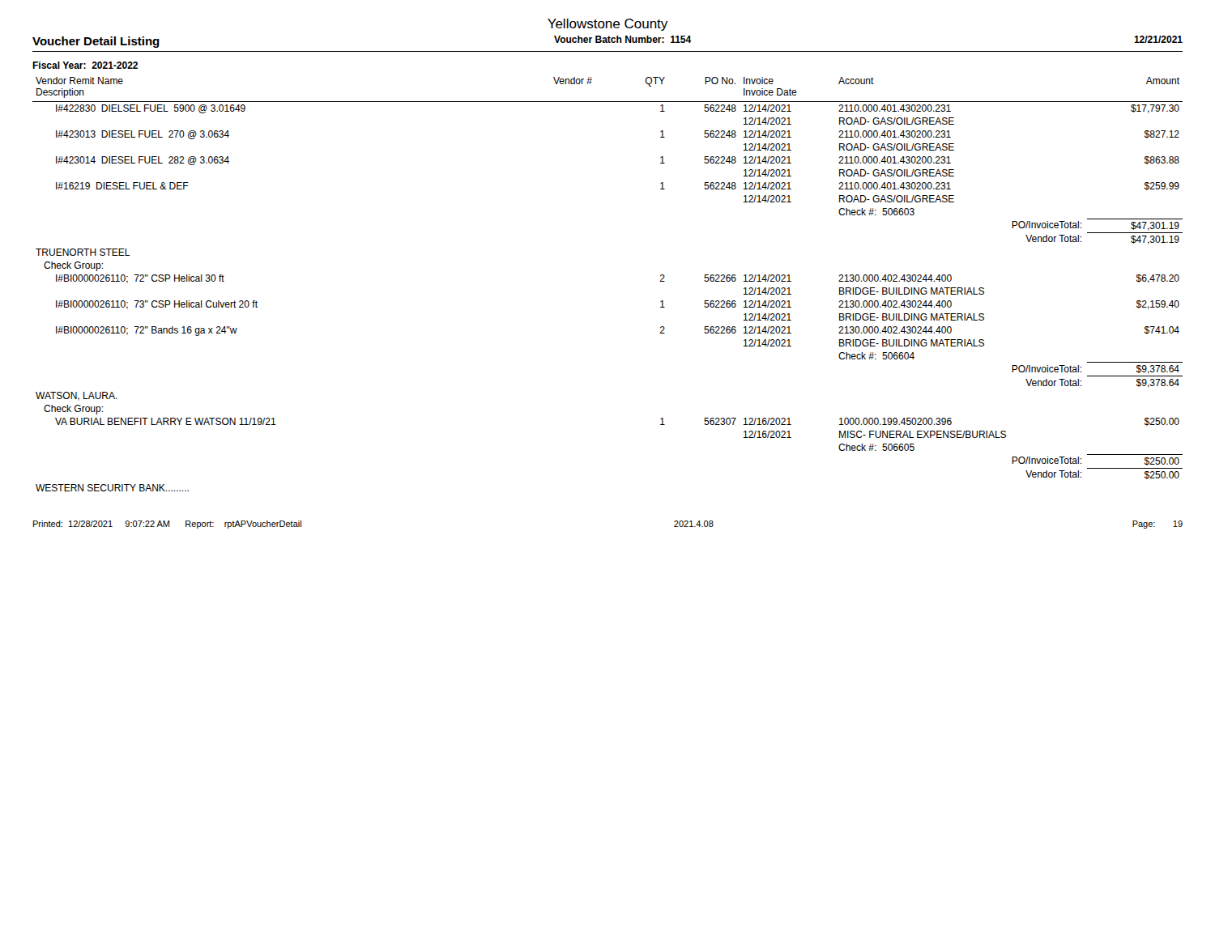Yellowstone County
Voucher Detail Listing
Voucher Batch Number: 1154
12/21/2021
Fiscal Year: 2021-2022
| Vendor Remit Name Description | Vendor # | QTY | PO No. | Invoice Invoice Date | Account | Amount |
| --- | --- | --- | --- | --- | --- | --- |
| I#422830 DIELSEL FUEL 5900 @ 3.01649 | | 1 | 562248 | 12/14/2021 | 2110.000.401.430200.231 | $17,797.30 |
| | | | | 12/14/2021 | ROAD- GAS/OIL/GREASE | |
| I#423013 DIESEL FUEL 270 @ 3.0634 | | 1 | 562248 | 12/14/2021 | 2110.000.401.430200.231 | $827.12 |
| | | | | 12/14/2021 | ROAD- GAS/OIL/GREASE | |
| I#423014 DIESEL FUEL 282 @ 3.0634 | | 1 | 562248 | 12/14/2021 | 2110.000.401.430200.231 | $863.88 |
| | | | | 12/14/2021 | ROAD- GAS/OIL/GREASE | |
| I#16219 DIESEL FUEL & DEF | | 1 | 562248 | 12/14/2021 | 2110.000.401.430200.231 | $259.99 |
| | | | | 12/14/2021 | ROAD- GAS/OIL/GREASE | |
| | Check #: 506603 | |
| | PO/InvoiceTotal: | $47,301.19 |
| | Vendor Total: | $47,301.19 |
| TRUENORTH STEEL |
| Check Group: |
| I#BI0000026110; 72" CSP Helical 30 ft | | 2 | 562266 | 12/14/2021 | 2130.000.402.430244.400 | $6,478.20 |
| | | | | 12/14/2021 | BRIDGE- BUILDING MATERIALS | |
| I#BI0000026110; 73" CSP Helical Culvert 20 ft | | 1 | 562266 | 12/14/2021 | 2130.000.402.430244.400 | $2,159.40 |
| | | | | 12/14/2021 | BRIDGE- BUILDING MATERIALS | |
| I#BI0000026110; 72" Bands 16 ga x 24"w | | 2 | 562266 | 12/14/2021 | 2130.000.402.430244.400 | $741.04 |
| | | | | 12/14/2021 | BRIDGE- BUILDING MATERIALS | |
| | Check #: 506604 | |
| | PO/InvoiceTotal: | $9,378.64 |
| | Vendor Total: | $9,378.64 |
| WATSON, LAURA. |
| Check Group: |
| VA BURIAL BENEFIT LARRY E WATSON 11/19/21 | | 1 | 562307 | 12/16/2021 | 1000.000.199.450200.396 | $250.00 |
| | | | | 12/16/2021 | MISC- FUNERAL EXPENSE/BURIALS | |
| | Check #: 506605 | |
| | PO/InvoiceTotal: | $250.00 |
| | Vendor Total: | $250.00 |
| WESTERN SECURITY BANK......... |
Printed: 12/28/2021 9:07:22 AM Report: rptAPVoucherDetail
2021.4.08
Page: 19